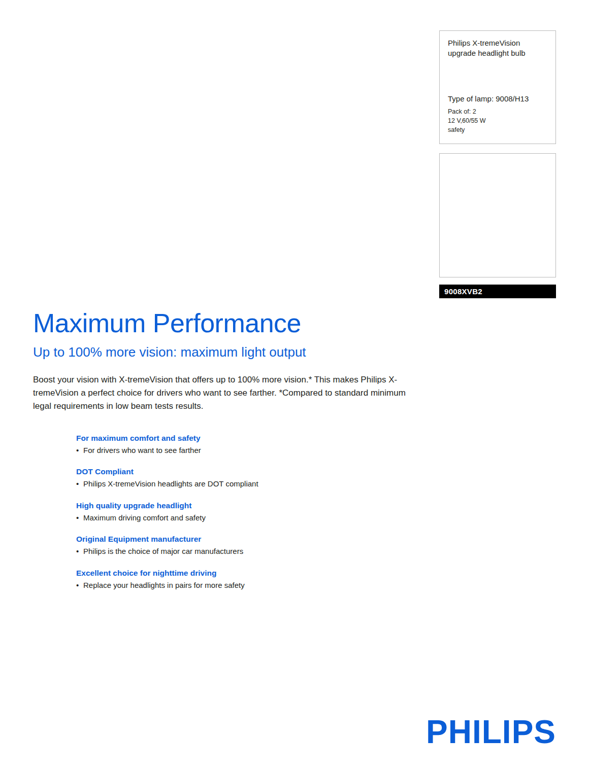Philips X-tremeVision
upgrade headlight bulb
Type of lamp: 9008/H13
Pack of: 2
12 V,60/55 W
safety
9008XVB2
Maximum Performance
Up to 100% more vision: maximum light output
Boost your vision with X-tremeVision that offers up to 100% more vision.* This makes Philips X-tremeVision a perfect choice for drivers who want to see farther. *Compared to standard minimum legal requirements in low beam tests results.
For maximum comfort and safety
For drivers who want to see farther
DOT Compliant
Philips X-tremeVision headlights are DOT compliant
High quality upgrade headlight
Maximum driving comfort and safety
Original Equipment manufacturer
Philips is the choice of major car manufacturers
Excellent choice for nighttime driving
Replace your headlights in pairs for more safety
PHILIPS